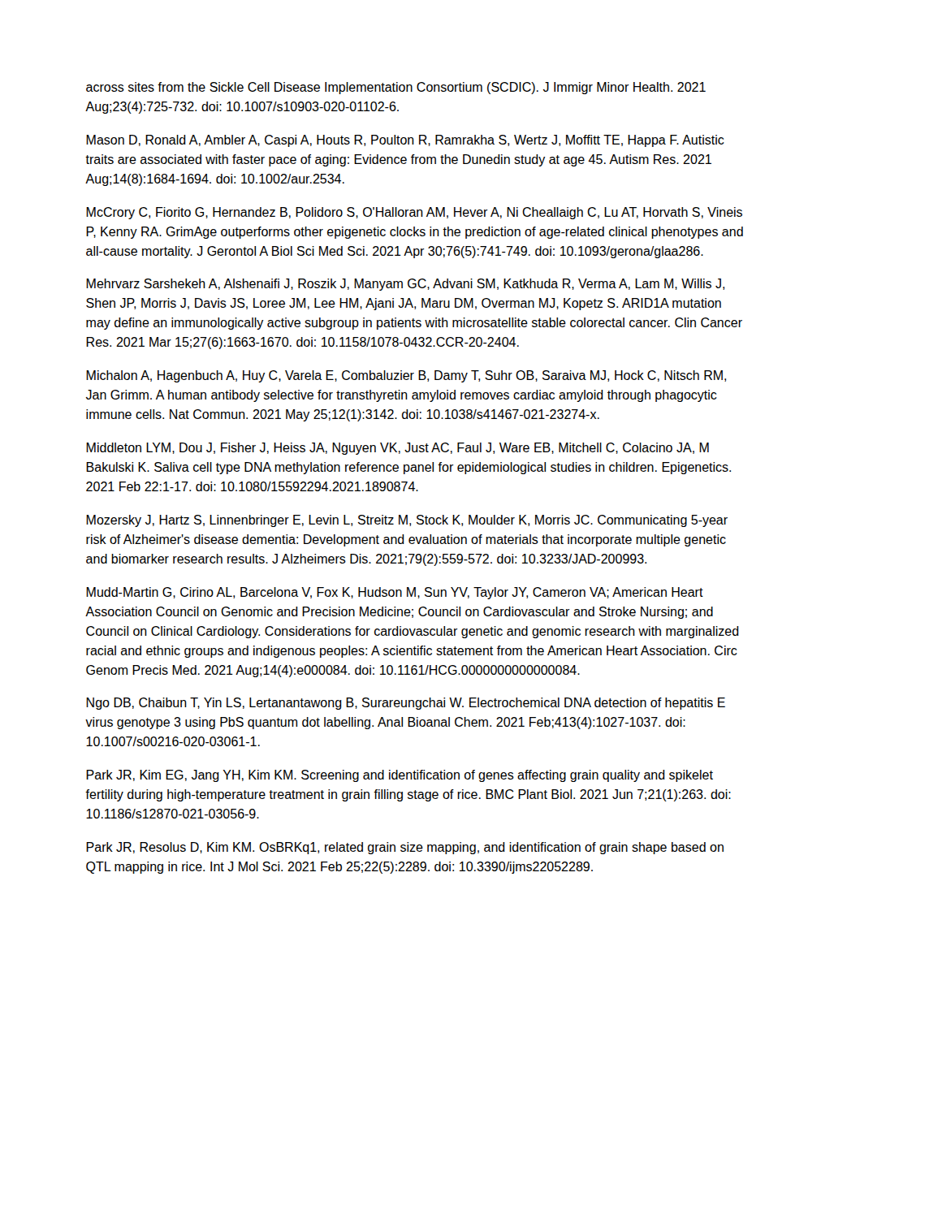across sites from the Sickle Cell Disease Implementation Consortium (SCDIC). J Immigr Minor Health. 2021 Aug;23(4):725-732. doi: 10.1007/s10903-020-01102-6.
Mason D, Ronald A, Ambler A, Caspi A, Houts R, Poulton R, Ramrakha S, Wertz J, Moffitt TE, Happa F. Autistic traits are associated with faster pace of aging: Evidence from the Dunedin study at age 45. Autism Res. 2021 Aug;14(8):1684-1694. doi: 10.1002/aur.2534.
McCrory C, Fiorito G, Hernandez B, Polidoro S, O'Halloran AM, Hever A, Ni Cheallaigh C, Lu AT, Horvath S, Vineis P, Kenny RA. GrimAge outperforms other epigenetic clocks in the prediction of age-related clinical phenotypes and all-cause mortality. J Gerontol A Biol Sci Med Sci. 2021 Apr 30;76(5):741-749. doi: 10.1093/gerona/glaa286.
Mehrvarz Sarshekeh A, Alshenaifi J, Roszik J, Manyam GC, Advani SM, Katkhuda R, Verma A, Lam M, Willis J, Shen JP, Morris J, Davis JS, Loree JM, Lee HM, Ajani JA, Maru DM, Overman MJ, Kopetz S. ARID1A mutation may define an immunologically active subgroup in patients with microsatellite stable colorectal cancer. Clin Cancer Res. 2021 Mar 15;27(6):1663-1670. doi: 10.1158/1078-0432.CCR-20-2404.
Michalon A, Hagenbuch A, Huy C, Varela E, Combaluzier B, Damy T, Suhr OB, Saraiva MJ, Hock C, Nitsch RM, Jan Grimm. A human antibody selective for transthyretin amyloid removes cardiac amyloid through phagocytic immune cells. Nat Commun. 2021 May 25;12(1):3142. doi: 10.1038/s41467-021-23274-x.
Middleton LYM, Dou J, Fisher J, Heiss JA, Nguyen VK, Just AC, Faul J, Ware EB, Mitchell C, Colacino JA, M Bakulski K. Saliva cell type DNA methylation reference panel for epidemiological studies in children. Epigenetics. 2021 Feb 22:1-17. doi: 10.1080/15592294.2021.1890874.
Mozersky J, Hartz S, Linnenbringer E, Levin L, Streitz M, Stock K, Moulder K, Morris JC. Communicating 5-year risk of Alzheimer's disease dementia: Development and evaluation of materials that incorporate multiple genetic and biomarker research results. J Alzheimers Dis. 2021;79(2):559-572. doi: 10.3233/JAD-200993.
Mudd-Martin G, Cirino AL, Barcelona V, Fox K, Hudson M, Sun YV, Taylor JY, Cameron VA; American Heart Association Council on Genomic and Precision Medicine; Council on Cardiovascular and Stroke Nursing; and Council on Clinical Cardiology. Considerations for cardiovascular genetic and genomic research with marginalized racial and ethnic groups and indigenous peoples: A scientific statement from the American Heart Association. Circ Genom Precis Med. 2021 Aug;14(4):e000084. doi: 10.1161/HCG.0000000000000084.
Ngo DB, Chaibun T, Yin LS, Lertanantawong B, Surareungchai W. Electrochemical DNA detection of hepatitis E virus genotype 3 using PbS quantum dot labelling. Anal Bioanal Chem. 2021 Feb;413(4):1027-1037. doi: 10.1007/s00216-020-03061-1.
Park JR, Kim EG, Jang YH, Kim KM. Screening and identification of genes affecting grain quality and spikelet fertility during high-temperature treatment in grain filling stage of rice. BMC Plant Biol. 2021 Jun 7;21(1):263. doi: 10.1186/s12870-021-03056-9.
Park JR, Resolus D, Kim KM. OsBRKq1, related grain size mapping, and identification of grain shape based on QTL mapping in rice. Int J Mol Sci. 2021 Feb 25;22(5):2289. doi: 10.3390/ijms22052289.